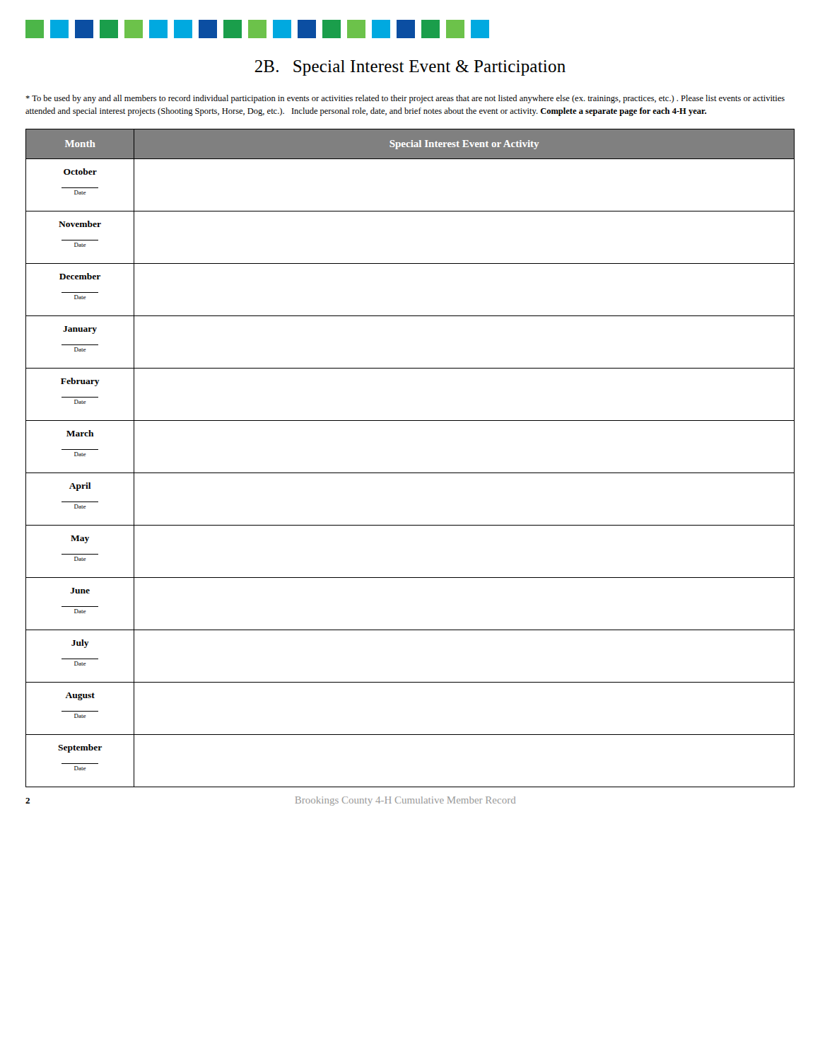2B. Special Interest Event & Participation
* To be used by any and all members to record individual participation in events or activities related to their project areas that are not listed anywhere else (ex. trainings, practices, etc.) . Please list events or activities attended and special interest projects (Shooting Sports, Horse, Dog, etc.). Include personal role, date, and brief notes about the event or activity. Complete a separate page for each 4-H year.
| Month | Special Interest Event or Activity |
| --- | --- |
| October Date | |
| November Date | |
| December Date | |
| January Date | |
| February Date | |
| March Date | |
| April Date | |
| May Date | |
| June Date | |
| July Date | |
| August Date | |
| September Date | |
2
Brookings County 4-H Cumulative Member Record